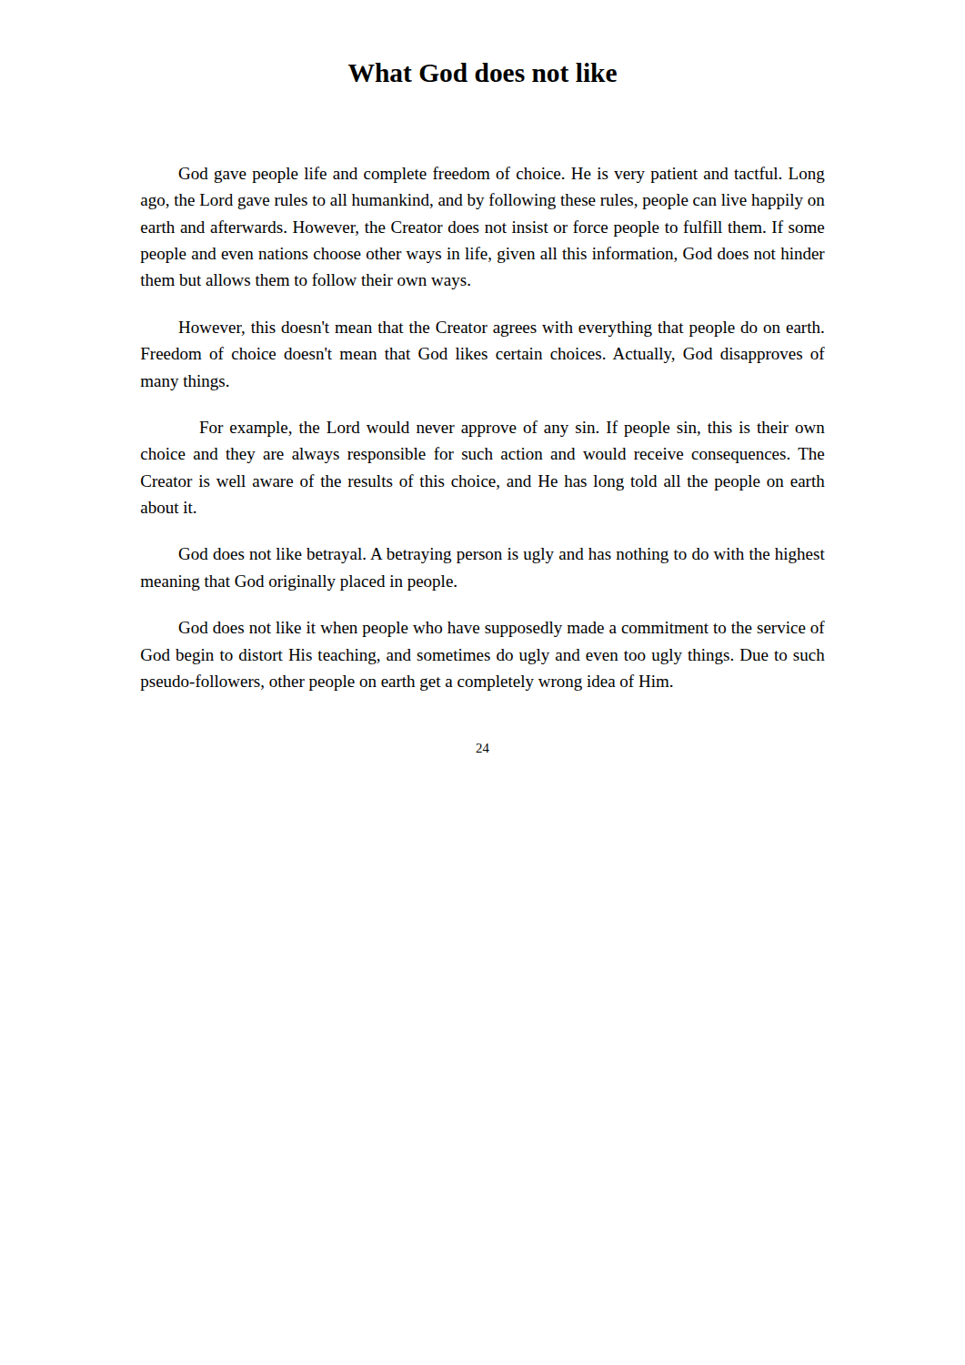What God does not like
God gave people life and complete freedom of choice. He is very patient and tactful. Long ago, the Lord gave rules to all humankind, and by following these rules, people can live happily on earth and afterwards. However, the Creator does not insist or force people to fulfill them. If some people and even nations choose other ways in life, given all this information, God does not hinder them but allows them to follow their own ways.
However, this doesn't mean that the Creator agrees with everything that people do on earth. Freedom of choice doesn't mean that God likes certain choices. Actually, God disapproves of many things.
For example, the Lord would never approve of any sin. If people sin, this is their own choice and they are always responsible for such action and would receive consequences. The Creator is well aware of the results of this choice, and He has long told all the people on earth about it.
God does not like betrayal. A betraying person is ugly and has nothing to do with the highest meaning that God originally placed in people.
God does not like it when people who have supposedly made a commitment to the service of God begin to distort His teaching, and sometimes do ugly and even too ugly things. Due to such pseudo-followers, other people on earth get a completely wrong idea of Him.
24